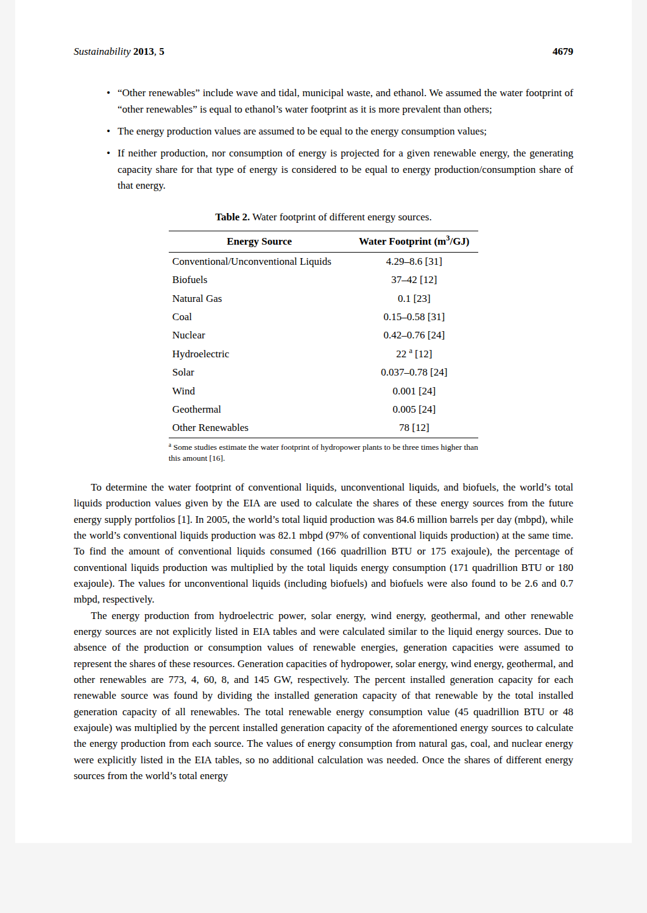Sustainability 2013, 5 4679
“Other renewables” include wave and tidal, municipal waste, and ethanol. We assumed the water footprint of “other renewables” is equal to ethanol’s water footprint as it is more prevalent than others;
The energy production values are assumed to be equal to the energy consumption values;
If neither production, nor consumption of energy is projected for a given renewable energy, the generating capacity share for that type of energy is considered to be equal to energy production/consumption share of that energy.
Table 2. Water footprint of different energy sources.
| Energy Source | Water Footprint (m 3 /GJ) |
| --- | --- |
| Conventional/Unconventional Liquids | 4.29–8.6 [31] |
| Biofuels | 37–42 [12] |
| Natural Gas | 0.1 [23] |
| Coal | 0.15–0.58 [31] |
| Nuclear | 0.42–0.76 [24] |
| Hydroelectric | 22 a [12] |
| Solar | 0.037–0.78 [24] |
| Wind | 0.001 [24] |
| Geothermal | 0.005 [24] |
| Other Renewables | 78 [12] |
a Some studies estimate the water footprint of hydropower plants to be three times higher than this amount [16].
To determine the water footprint of conventional liquids, unconventional liquids, and biofuels, the world’s total liquids production values given by the EIA are used to calculate the shares of these energy sources from the future energy supply portfolios [1]. In 2005, the world’s total liquid production was 84.6 million barrels per day (mbpd), while the world’s conventional liquids production was 82.1 mbpd (97% of conventional liquids production) at the same time. To find the amount of conventional liquids consumed (166 quadrillion BTU or 175 exajoule), the percentage of conventional liquids production was multiplied by the total liquids energy consumption (171 quadrillion BTU or 180 exajoule). The values for unconventional liquids (including biofuels) and biofuels were also found to be 2.6 and 0.7 mbpd, respectively.
The energy production from hydroelectric power, solar energy, wind energy, geothermal, and other renewable energy sources are not explicitly listed in EIA tables and were calculated similar to the liquid energy sources. Due to absence of the production or consumption values of renewable energies, generation capacities were assumed to represent the shares of these resources. Generation capacities of hydropower, solar energy, wind energy, geothermal, and other renewables are 773, 4, 60, 8, and 145 GW, respectively. The percent installed generation capacity for each renewable source was found by dividing the installed generation capacity of that renewable by the total installed generation capacity of all renewables. The total renewable energy consumption value (45 quadrillion BTU or 48 exajoule) was multiplied by the percent installed generation capacity of the aforementioned energy sources to calculate the energy production from each source. The values of energy consumption from natural gas, coal, and nuclear energy were explicitly listed in the EIA tables, so no additional calculation was needed. Once the shares of different energy sources from the world’s total energy